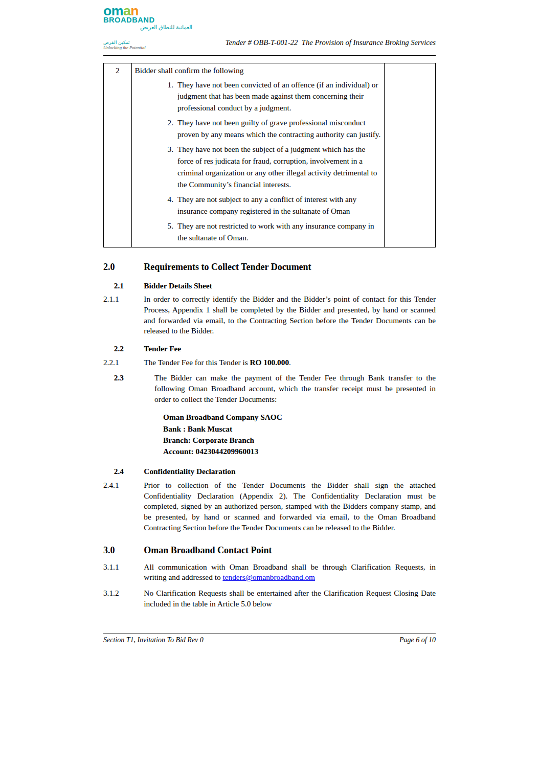om an
BROADBAND
العمانية للنطاق العريض
Tender # OBB-T-001-22 The Provision of Insurance Broking Services
Unlocking the Potential
تمكين الفرص
| 2 | Bidder shall confirm the following They have not been convicted of an offence (if an individual) or judgment that has been made against them concerning their professional conduct by a judgment. They have not been guilty of grave professional misconduct proven by any means which the contracting authority can justify. They have not been the subject of a judgment which has the force of res judicata for fraud, corruption, involvement in a criminal organization or any other illegal activity detrimental to the Community’s financial interests. They are not subject to any a conflict of interest with any insurance company registered in the sultanate of Oman They are not restricted to work with any insurance company in the sultanate of Oman. | |
2.0 Requirements to Collect Tender Document
2.1 Bidder Details Sheet
2.1.1 In order to correctly identify the Bidder and the Bidder’s point of contact for this Tender Process, Appendix 1 shall be completed by the Bidder and presented, by hand or scanned and forwarded via email, to the Contracting Section before the Tender Documents can be released to the Bidder.
2.2 Tender Fee
2.2.1 The Tender Fee for this Tender is RO 100.000.
2.3 The Bidder can make the payment of the Tender Fee through Bank transfer to the following Oman Broadband account, which the transfer receipt must be presented in order to collect the Tender Documents:
Oman Broadband Company SAOC
Bank : Bank Muscat
Branch: Corporate Branch
Account: 0423044209960013
2.4 Confidentiality Declaration
2.4.1 Prior to collection of the Tender Documents the Bidder shall sign the attached Confidentiality Declaration (Appendix 2). The Confidentiality Declaration must be completed, signed by an authorized person, stamped with the Bidders company stamp, and be presented, by hand or scanned and forwarded via email, to the Oman Broadband Contracting Section before the Tender Documents can be released to the Bidder.
3.0 Oman Broadband Contact Point
3.1.1 All communication with Oman Broadband shall be through Clarification Requests, in writing and addressed to tenders@omanbroadband.om
3.1.2 No Clarification Requests shall be entertained after the Clarification Request Closing Date included in the table in Article 5.0 below
Section T1, Invitation To Bid Rev 0 Page 6 of 10